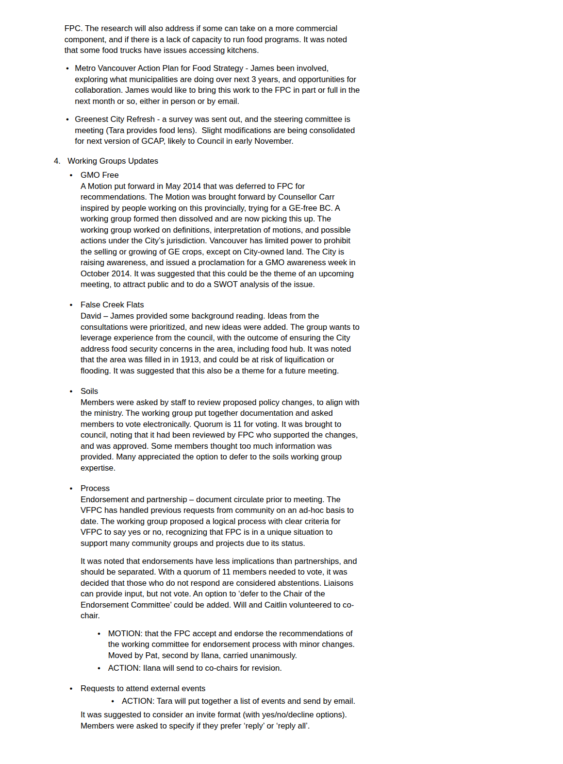FPC. The research will also address if some can take on a more commercial component, and if there is a lack of capacity to run food programs. It was noted that some food trucks have issues accessing kitchens.
Metro Vancouver Action Plan for Food Strategy - James been involved, exploring what municipalities are doing over next 3 years, and opportunities for collaboration. James would like to bring this work to the FPC in part or full in the next month or so, either in person or by email.
Greenest City Refresh - a survey was sent out, and the steering committee is meeting (Tara provides food lens). Slight modifications are being consolidated for next version of GCAP, likely to Council in early November.
Working Groups Updates
GMO Free
A Motion put forward in May 2014 that was deferred to FPC for recommendations. The Motion was brought forward by Counsellor Carr inspired by people working on this provincially, trying for a GE-free BC. A working group formed then dissolved and are now picking this up. The working group worked on definitions, interpretation of motions, and possible actions under the City’s jurisdiction. Vancouver has limited power to prohibit the selling or growing of GE crops, except on City-owned land. The City is raising awareness, and issued a proclamation for a GMO awareness week in October 2014. It was suggested that this could be the theme of an upcoming meeting, to attract public and to do a SWOT analysis of the issue.
False Creek Flats
David – James provided some background reading. Ideas from the consultations were prioritized, and new ideas were added. The group wants to leverage experience from the council, with the outcome of ensuring the City address food security concerns in the area, including food hub. It was noted that the area was filled in in 1913, and could be at risk of liquification or flooding. It was suggested that this also be a theme for a future meeting.
Soils
Members were asked by staff to review proposed policy changes, to align with the ministry. The working group put together documentation and asked members to vote electronically. Quorum is 11 for voting. It was brought to council, noting that it had been reviewed by FPC who supported the changes, and was approved. Some members thought too much information was provided. Many appreciated the option to defer to the soils working group expertise.
Process
Endorsement and partnership – document circulate prior to meeting. The VFPC has handled previous requests from community on an ad-hoc basis to date. The working group proposed a logical process with clear criteria for VFPC to say yes or no, recognizing that FPC is in a unique situation to support many community groups and projects due to its status.
It was noted that endorsements have less implications than partnerships, and should be separated. With a quorum of 11 members needed to vote, it was decided that those who do not respond are considered abstentions. Liaisons can provide input, but not vote. An option to ‘defer to the Chair of the Endorsement Committee’ could be added. Will and Caitlin volunteered to co-chair.
MOTION: that the FPC accept and endorse the recommendations of the working committee for endorsement process with minor changes. Moved by Pat, second by Ilana, carried unanimously.
ACTION: Ilana will send to co-chairs for revision.
Requests to attend external events
ACTION: Tara will put together a list of events and send by email.
It was suggested to consider an invite format (with yes/no/decline options). Members were asked to specify if they prefer ‘reply’ or ‘reply all’.